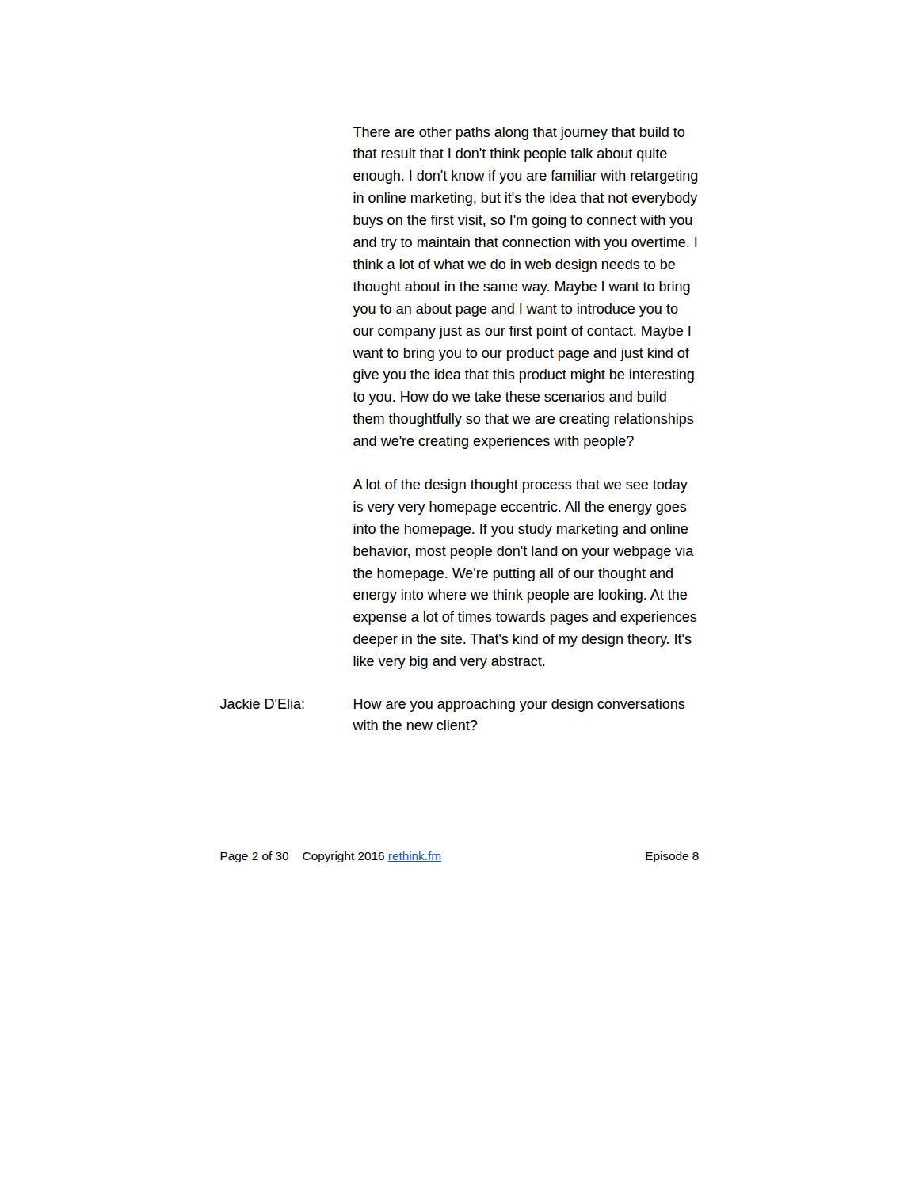There are other paths along that journey that build to that result that I don't think people talk about quite enough. I don't know if you are familiar with retargeting in online marketing, but it's the idea that not everybody buys on the first visit, so I'm going to connect with you and try to maintain that connection with you overtime. I think a lot of what we do in web design needs to be thought about in the same way. Maybe I want to bring you to an about page and I want to introduce you to our company just as our first point of contact. Maybe I want to bring you to our product page and just kind of give you the idea that this product might be interesting to you. How do we take these scenarios and build them thoughtfully so that we are creating relationships and we're creating experiences with people?
A lot of the design thought process that we see today is very very homepage eccentric. All the energy goes into the homepage. If you study marketing and online behavior, most people don't land on your webpage via the homepage. We're putting all of our thought and energy into where we think people are looking. At the expense a lot of times towards pages and experiences deeper in the site. That's kind of my design theory. It's like very big and very abstract.
Jackie D'Elia:
How are you approaching your design conversations with the new client?
Page 2 of 30 Copyright 2016 rethink.fm
Episode 8